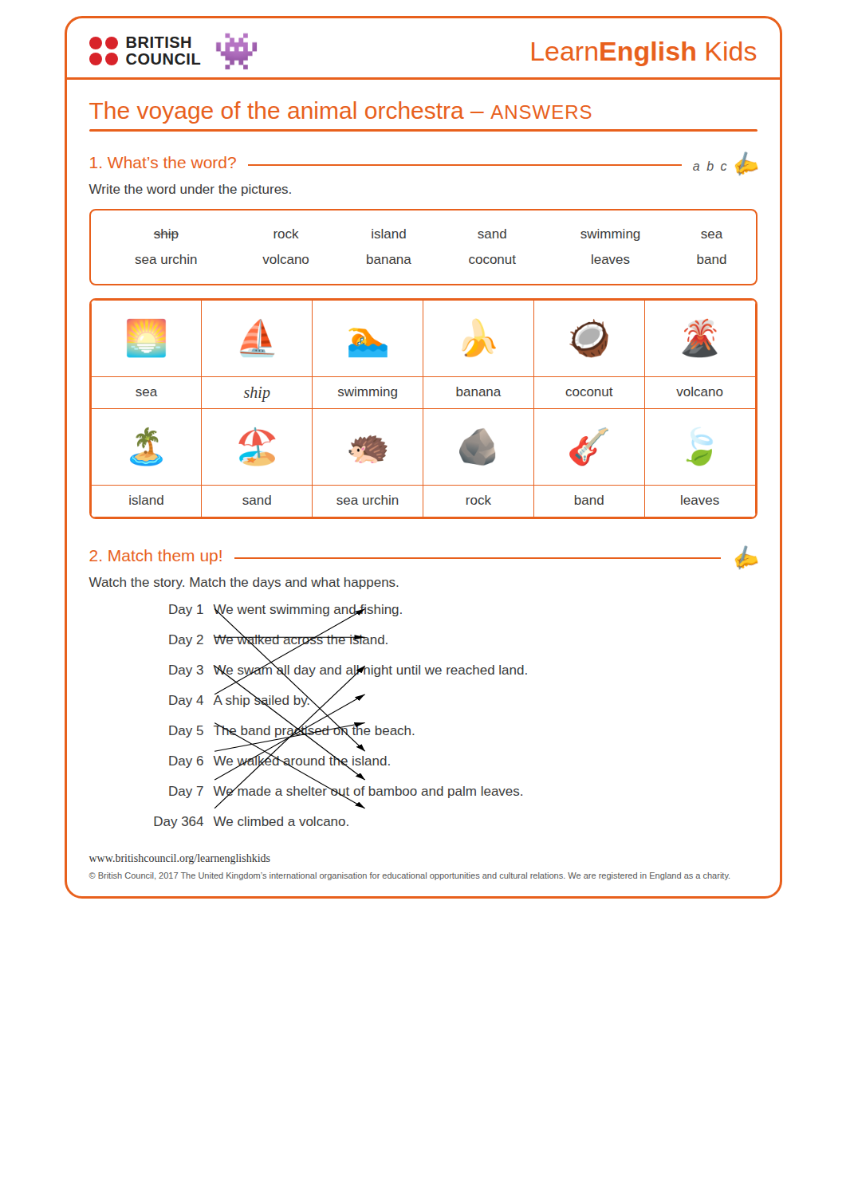BRITISH
COUNCIL
👾
LearnEnglish Kids
The voyage of the animal orchestra – ANSWERS
1. What’s the word?
a b c✍️
Write the word under the pictures.
| ship | rock | island | sand | swimming | sea |
| sea urchin | volcano | banana | coconut | leaves | band |
| 🌅 | ⛵ | 🏊 | 🍌 | 🥥 | 🌋 |
| sea | ship | swimming | banana | coconut | volcano |
| 🏝️ | 🏖️ | 🦔 | 🪨 | 🎸 | 🍃 |
| island | sand | sea urchin | rock | band | leaves |
2. Match them up!
✍️
Watch the story. Match the days and what happens.
Day 1
Day 2
Day 3
Day 4
Day 5
Day 6
Day 7
Day 364
We went swimming and fishing.
We walked across the island.
We swam all day and all night until we reached land.
A ship sailed by.
The band practised on the beach.
We walked around the island.
We made a shelter out of bamboo and palm leaves.
We climbed a volcano.
www.britishcouncil.org/learnenglishkids
© British Council, 2017 The United Kingdom’s international organisation for educational opportunities and cultural relations. We are registered in England as a charity.